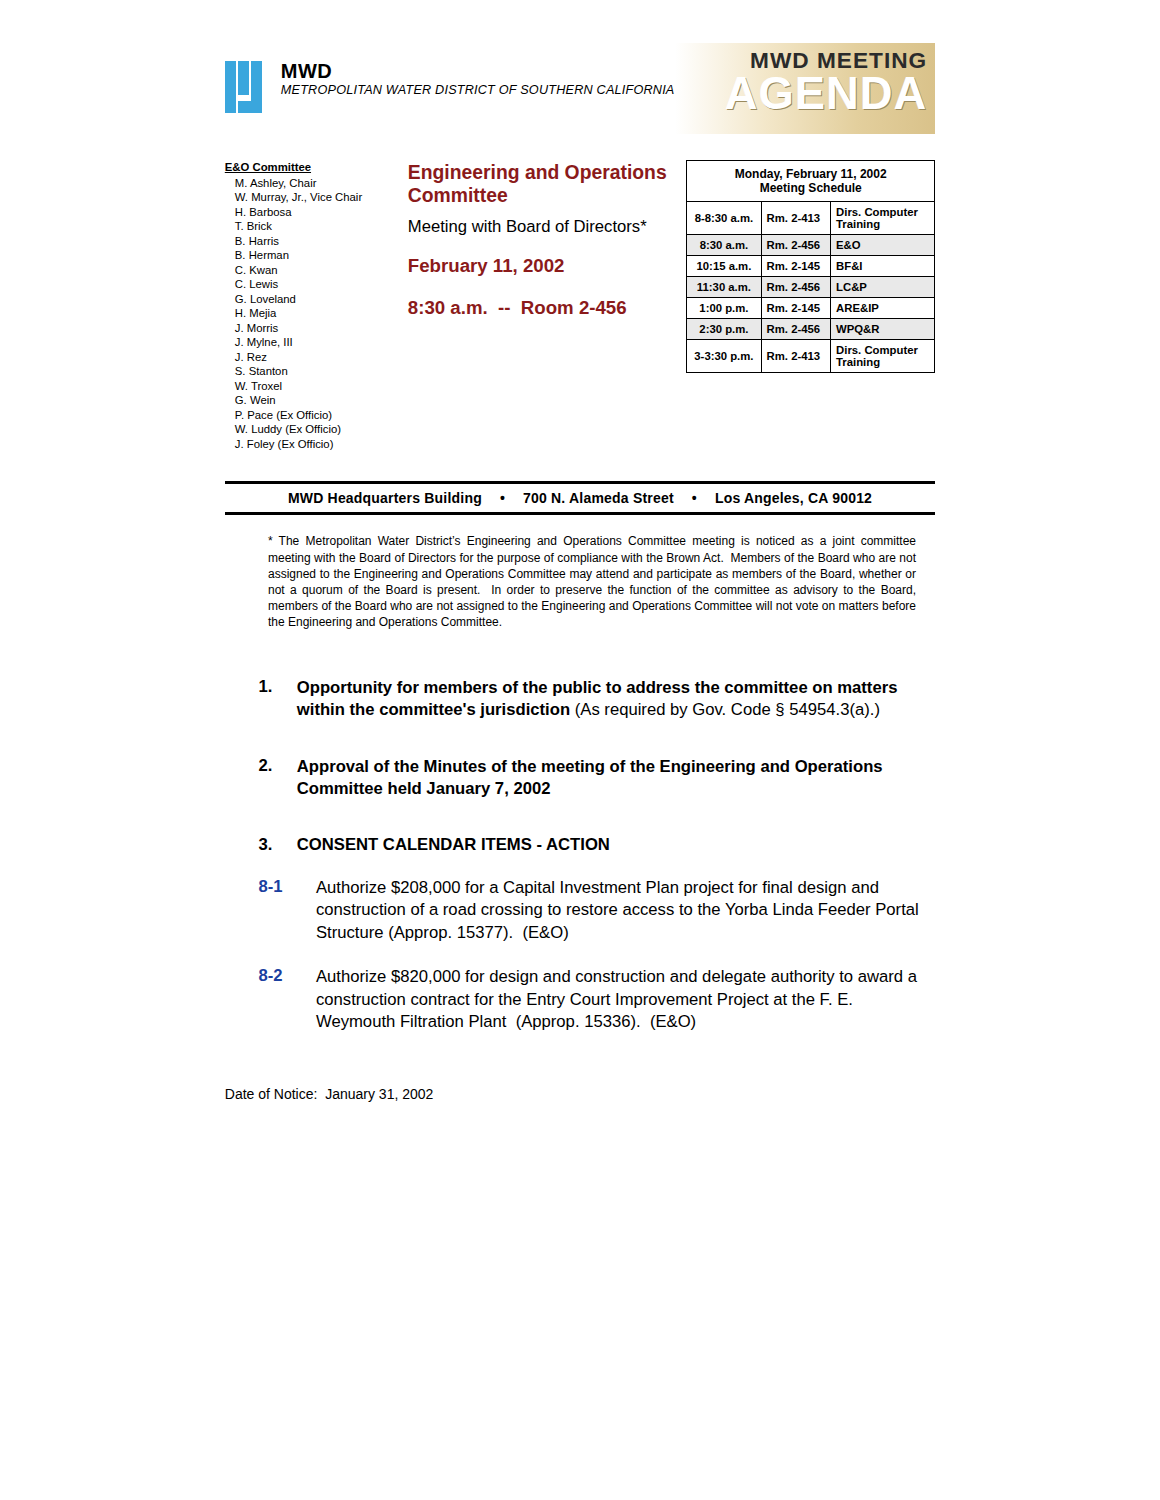MWD
METROPOLITAN WATER DISTRICT OF SOUTHERN CALIFORNIA
MWD MEETING
AGENDA
E&O Committee
M. Ashley, Chair
W. Murray, Jr., Vice Chair
H. Barbosa
T. Brick
B. Harris
B. Herman
C. Kwan
C. Lewis
G. Loveland
H. Mejia
J. Morris
J. Mylne, III
J. Rez
S. Stanton
W. Troxel
G. Wein
P. Pace (Ex Officio)
W. Luddy (Ex Officio)
J. Foley (Ex Officio)
Engineering and Operations Committee
Meeting with Board of Directors*
February 11, 2002
8:30 a.m. -- Room 2-456
| Monday, February 11, 2002 Meeting Schedule |
| --- |
| 8-8:30 a.m. | Rm. 2-413 | Dirs. Computer Training |
| 8:30 a.m. | Rm. 2-456 | E&O |
| 10:15 a.m. | Rm. 2-145 | BF&I |
| 11:30 a.m. | Rm. 2-456 | LC&P |
| 1:00 p.m. | Rm. 2-145 | ARE&IP |
| 2:30 p.m. | Rm. 2-456 | WPQ&R |
| 3-3:30 p.m. | Rm. 2-413 | Dirs. Computer Training |
MWD Headquarters Building•700 N. Alameda Street•Los Angeles, CA 90012
* The Metropolitan Water District’s Engineering and Operations Committee meeting is noticed as a joint committee meeting with the Board of Directors for the purpose of compliance with the Brown Act. Members of the Board who are not assigned to the Engineering and Operations Committee may attend and participate as members of the Board, whether or not a quorum of the Board is present. In order to preserve the function of the committee as advisory to the Board, members of the Board who are not assigned to the Engineering and Operations Committee will not vote on matters before the Engineering and Operations Committee.
1.
Opportunity for members of the public to address the committee on matters within the committee's jurisdiction (As required by Gov. Code § 54954.3(a).)
2.
Approval of the Minutes of the meeting of the Engineering and Operations Committee held January 7, 2002
3.
CONSENT CALENDAR ITEMS - ACTION
8-1
Authorize $208,000 for a Capital Investment Plan project for final design and construction of a road crossing to restore access to the Yorba Linda Feeder Portal Structure (Approp. 15377). (E&O)
8-2
Authorize $820,000 for design and construction and delegate authority to award a construction contract for the Entry Court Improvement Project at the F. E. Weymouth Filtration Plant (Approp. 15336). (E&O)
Date of Notice: January 31, 2002